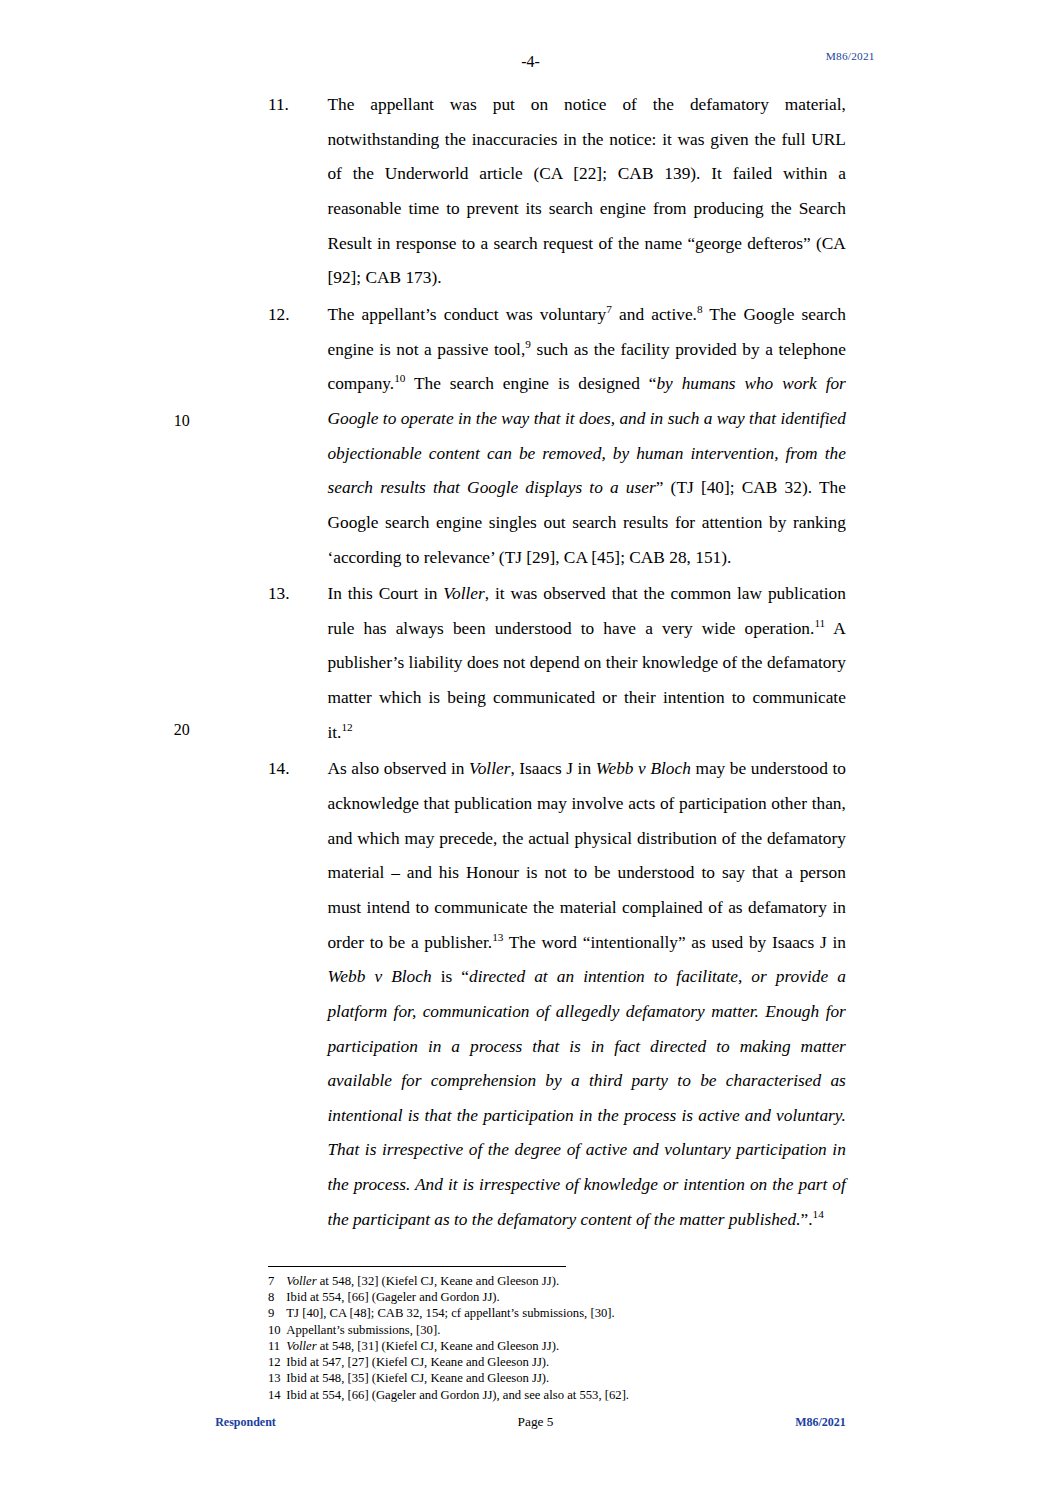M86/2021
-4-
10
20
11. The appellant was put on notice of the defamatory material, notwithstanding the inaccuracies in the notice: it was given the full URL of the Underworld article (CA [22]; CAB 139). It failed within a reasonable time to prevent its search engine from producing the Search Result in response to a search request of the name “george defteros” (CA [92]; CAB 173).
12. The appellant’s conduct was voluntary7 and active.8 The Google search engine is not a passive tool,9 such as the facility provided by a telephone company.10 The search engine is designed “by humans who work for Google to operate in the way that it does, and in such a way that identified objectionable content can be removed, by human intervention, from the search results that Google displays to a user” (TJ [40]; CAB 32). The Google search engine singles out search results for attention by ranking ‘according to relevance’ (TJ [29], CA [45]; CAB 28, 151).
13. In this Court in Voller, it was observed that the common law publication rule has always been understood to have a very wide operation.11 A publisher’s liability does not depend on their knowledge of the defamatory matter which is being communicated or their intention to communicate it.12
14. As also observed in Voller, Isaacs J in Webb v Bloch may be understood to acknowledge that publication may involve acts of participation other than, and which may precede, the actual physical distribution of the defamatory material – and his Honour is not to be understood to say that a person must intend to communicate the material complained of as defamatory in order to be a publisher.13 The word “intentionally” as used by Isaacs J in Webb v Bloch is “directed at an intention to facilitate, or provide a platform for, communication of allegedly defamatory matter. Enough for participation in a process that is in fact directed to making matter available for comprehension by a third party to be characterised as intentional is that the participation in the process is active and voluntary. That is irrespective of the degree of active and voluntary participation in the process. And it is irrespective of knowledge or intention on the part of the participant as to the defamatory content of the matter published.”.14
| 7 | Voller at 548, [32] (Kiefel CJ, Keane and Gleeson JJ). |
| 8 | Ibid at 554, [66] (Gageler and Gordon JJ). |
| 9 | TJ [40], CA [48]; CAB 32, 154; cf appellant’s submissions, [30]. |
| 10 | Appellant’s submissions, [30]. |
| 11 | Voller at 548, [31] (Kiefel CJ, Keane and Gleeson JJ). |
| 12 | Ibid at 547, [27] (Kiefel CJ, Keane and Gleeson JJ). |
| 13 | Ibid at 548, [35] (Kiefel CJ, Keane and Gleeson JJ). |
| 14 | Ibid at 554, [66] (Gageler and Gordon JJ), and see also at 553, [62]. |
Respondent
Page 5
M86/2021